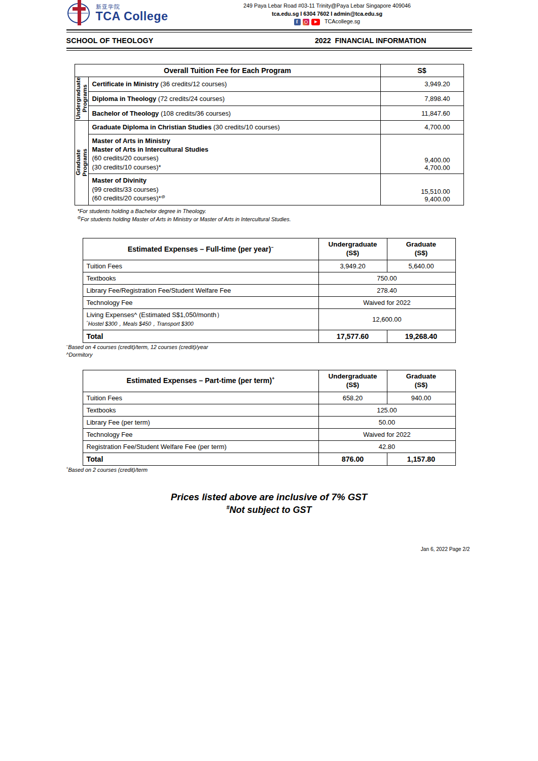新亚学院
TCA College
249 Paya Lebar Road #03-11 Trinity@Paya Lebar Singapore 409046
tca.edu.sg I 6304 7602 I admin@tca.edu.sg
TCAcollege.sg
SCHOOL OF THEOLOGY
2022 FINANCIAL INFORMATION
| Overall Tuition Fee for Each Program | S$ |
| --- | --- |
| Undergraduate Programs | Certificate in Ministry (36 credits/12 courses) | 3,949.20 |
| Diploma in Theology (72 credits/24 courses) | 7,898.40 |
| Bachelor of Theology (108 credits/36 courses) | 11,847.60 |
| Graduate Programs | Graduate Diploma in Christian Studies (30 credits/10 courses) | 4,700.00 |
| Master of Arts in Ministry Master of Arts in Intercultural Studies (60 credits/20 courses) (30 credits/10 courses)* | 9,400.00 4,700.00 |
| Master of Divinity (99 credits/33 courses) (60 credits/20 courses)* @ | 15,510.00 9,400.00 |
*For students holding a Bachelor degree in Theology.
@For students holding Master of Arts in Ministry or Master of Arts in Intercultural Studies.
| Estimated Expenses – Full-time (per year) – | Undergraduate (S$) | Graduate (S$) |
| --- | --- | --- |
| Tuition Fees | 3,949.20 | 5,640.00 |
| Textbooks | 750.00 |
| Library Fee/Registration Fee/Student Welfare Fee | 278.40 |
| Technology Fee | Waived for 2022 |
| Living Expenses^ (Estimated S$1,050/month） ^ Hostel $300，Meals $450，Transport $300 | 12,600.00 |
| Total | 17,577.60 | 19,268.40 |
–Based on 4 courses (credit)/term, 12 courses (credit)/year
^Dormitory
| Estimated Expenses – Part-time (per term) + | Undergraduate (S$) | Graduate (S$) |
| --- | --- | --- |
| Tuition Fees | 658.20 | 940.00 |
| Textbooks | 125.00 |
| Library Fee (per term) | 50.00 |
| Technology Fee | Waived for 2022 |
| Registration Fee/Student Welfare Fee (per term) | 42.80 |
| Total | 876.00 | 1,157.80 |
+Based on 2 courses (credit)/term
Prices listed above are inclusive of 7% GST
#Not subject to GST
Jan 6, 2022 Page 2/2